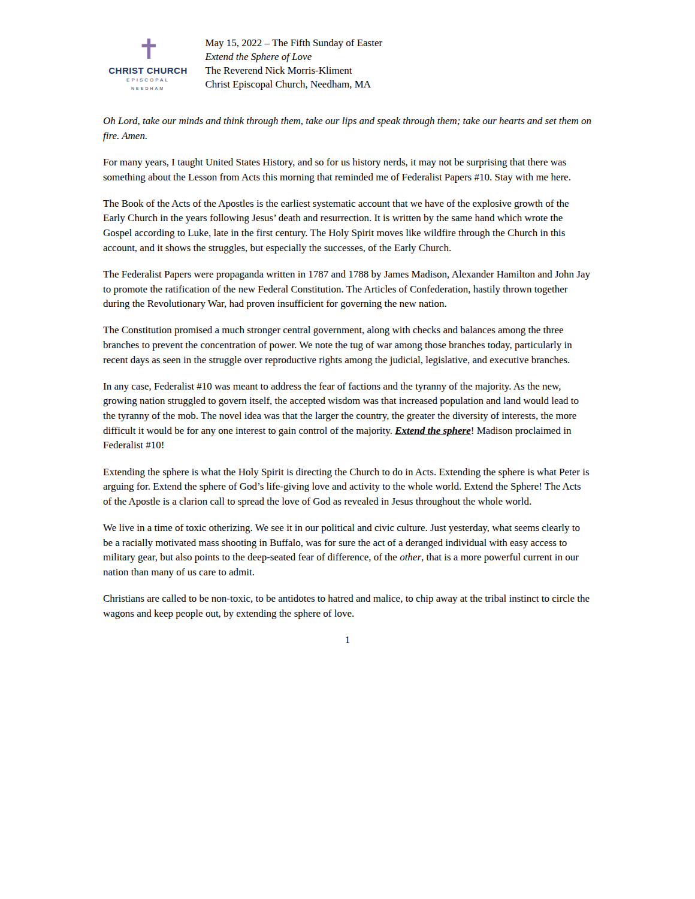✝ CHRIST CHURCH EPISCOPAL NEEDHAM
May 15, 2022 – The Fifth Sunday of Easter
Extend the Sphere of Love
The Reverend Nick Morris-Kliment
Christ Episcopal Church, Needham, MA
Oh Lord, take our minds and think through them, take our lips and speak through them; take our hearts and set them on fire. Amen.
For many years, I taught United States History, and so for us history nerds, it may not be surprising that there was something about the Lesson from Acts this morning that reminded me of Federalist Papers #10. Stay with me here.
The Book of the Acts of the Apostles is the earliest systematic account that we have of the explosive growth of the Early Church in the years following Jesus’ death and resurrection. It is written by the same hand which wrote the Gospel according to Luke, late in the first century. The Holy Spirit moves like wildfire through the Church in this account, and it shows the struggles, but especially the successes, of the Early Church.
The Federalist Papers were propaganda written in 1787 and 1788 by James Madison, Alexander Hamilton and John Jay to promote the ratification of the new Federal Constitution. The Articles of Confederation, hastily thrown together during the Revolutionary War, had proven insufficient for governing the new nation.
The Constitution promised a much stronger central government, along with checks and balances among the three branches to prevent the concentration of power. We note the tug of war among those branches today, particularly in recent days as seen in the struggle over reproductive rights among the judicial, legislative, and executive branches.
In any case, Federalist #10 was meant to address the fear of factions and the tyranny of the majority. As the new, growing nation struggled to govern itself, the accepted wisdom was that increased population and land would lead to the tyranny of the mob. The novel idea was that the larger the country, the greater the diversity of interests, the more difficult it would be for any one interest to gain control of the majority. Extend the sphere! Madison proclaimed in Federalist #10!
Extending the sphere is what the Holy Spirit is directing the Church to do in Acts. Extending the sphere is what Peter is arguing for. Extend the sphere of God’s life-giving love and activity to the whole world. Extend the Sphere! The Acts of the Apostle is a clarion call to spread the love of God as revealed in Jesus throughout the whole world.
We live in a time of toxic otherizing. We see it in our political and civic culture. Just yesterday, what seems clearly to be a racially motivated mass shooting in Buffalo, was for sure the act of a deranged individual with easy access to military gear, but also points to the deep-seated fear of difference, of the other, that is a more powerful current in our nation than many of us care to admit.
Christians are called to be non-toxic, to be antidotes to hatred and malice, to chip away at the tribal instinct to circle the wagons and keep people out, by extending the sphere of love.
1